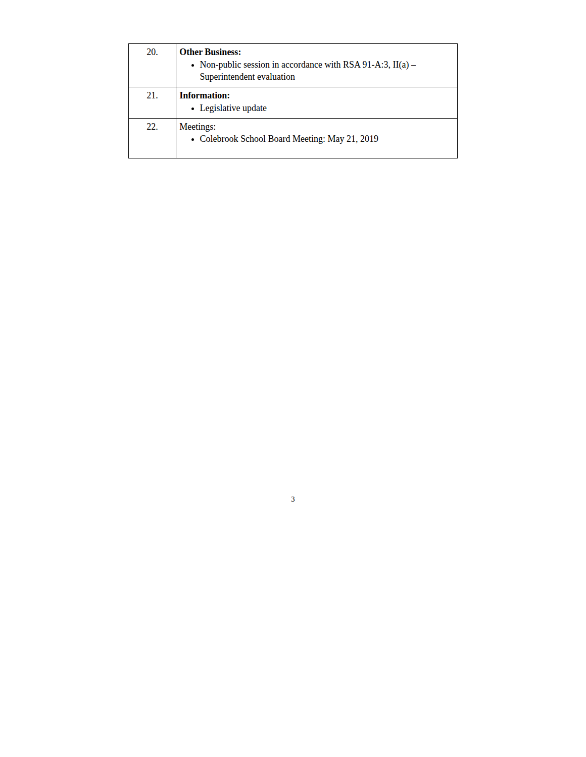| 20. | Other Business: Non-public session in accordance with RSA 91-A:3, II(a) – Superintendent evaluation |
| 21. | Information: Legislative update |
| 22. | Meetings: Colebrook School Board Meeting: May 21, 2019 |
3